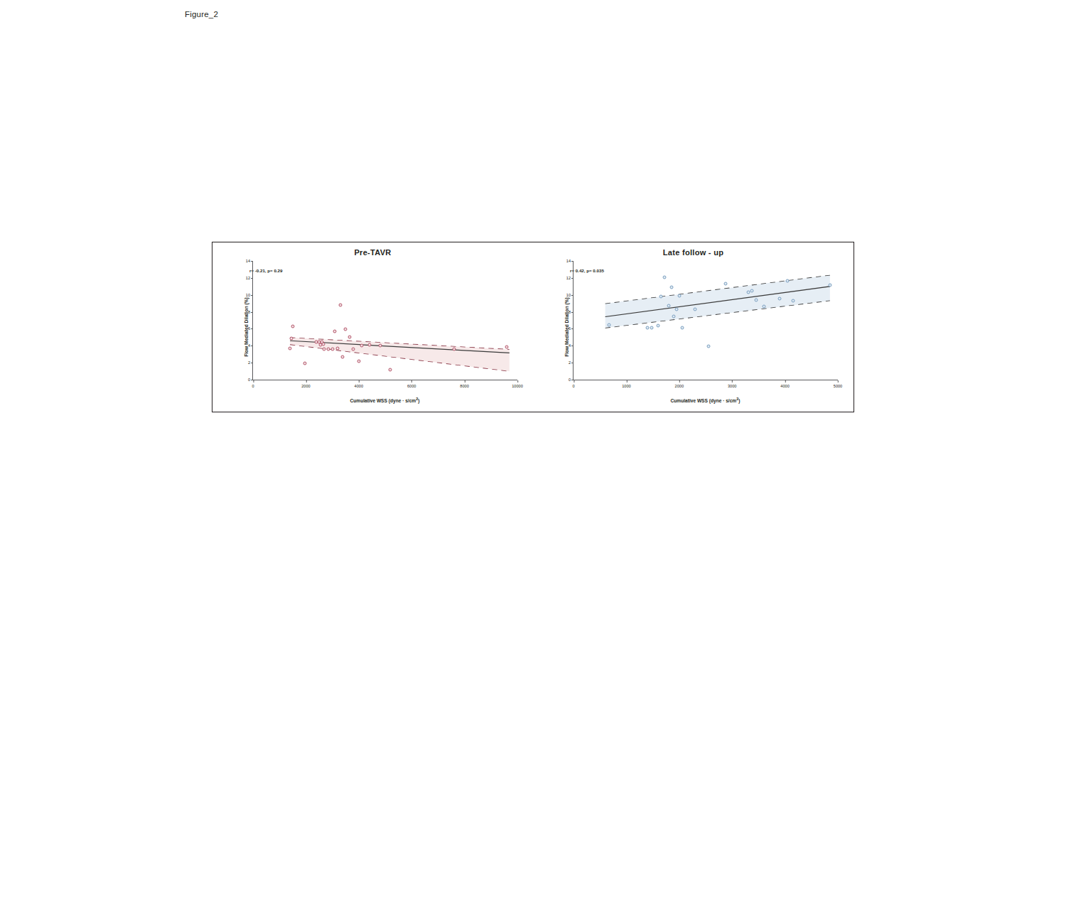Figure_2
Pre-TAVR
r= -0.21, p= 0.29
Flow Mediated Dilation (%)
Cumulative WSS (dyne · s/cm2)
0
2
4
6
8
10
12
14
0
2000
4000
6000
8000
10000
Late follow - up
r= 0.42, p= 0.035
Flow Mediated Dilation (%)
Cumulative WSS (dyne · s/cm2)
0
2
4
6
8
10
12
14
0
1000
2000
3000
4000
5000